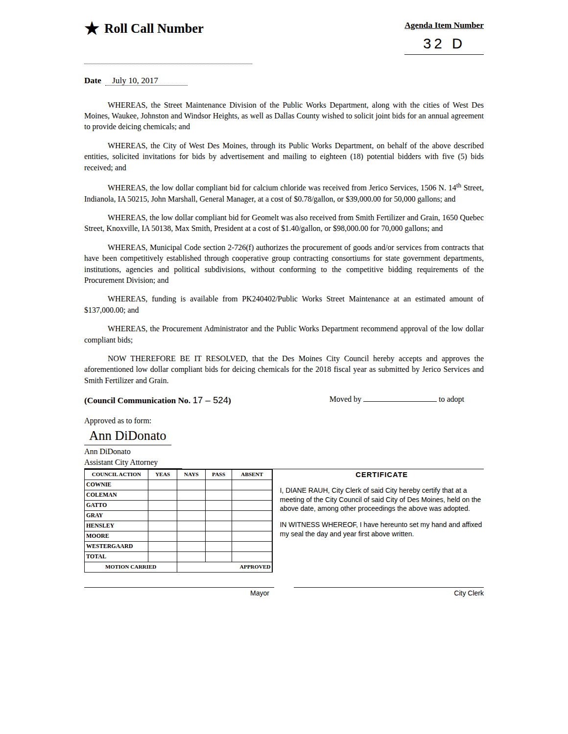★ Roll Call Number
Agenda Item Number 32 D
Date July 10, 2017
WHEREAS, the Street Maintenance Division of the Public Works Department, along with the cities of West Des Moines, Waukee, Johnston and Windsor Heights, as well as Dallas County wished to solicit joint bids for an annual agreement to provide deicing chemicals; and
WHEREAS, the City of West Des Moines, through its Public Works Department, on behalf of the above described entities, solicited invitations for bids by advertisement and mailing to eighteen (18) potential bidders with five (5) bids received; and
WHEREAS, the low dollar compliant bid for calcium chloride was received from Jerico Services, 1506 N. 14th Street, Indianola, IA 50215, John Marshall, General Manager, at a cost of $0.78/gallon, or $39,000.00 for 50,000 gallons; and
WHEREAS, the low dollar compliant bid for Geomelt was also received from Smith Fertilizer and Grain, 1650 Quebec Street, Knoxville, IA 50138, Max Smith, President at a cost of $1.40/gallon, or $98,000.00 for 70,000 gallons; and
WHEREAS, Municipal Code section 2-726(f) authorizes the procurement of goods and/or services from contracts that have been competitively established through cooperative group contracting consortiums for state government departments, institutions, agencies and political subdivisions, without conforming to the competitive bidding requirements of the Procurement Division; and
WHEREAS, funding is available from PK240402/Public Works Street Maintenance at an estimated amount of $137,000.00; and
WHEREAS, the Procurement Administrator and the Public Works Department recommend approval of the low dollar compliant bids;
NOW THEREFORE BE IT RESOLVED, that the Des Moines City Council hereby accepts and approves the aforementioned low dollar compliant bids for deicing chemicals for the 2018 fiscal year as submitted by Jerico Services and Smith Fertilizer and Grain.
(Council Communication No. 17 – 524) Moved by to adopt
Approved as to form:
Ann DiDonato Ann DiDonato Assistant City Attorney
| COUNCIL ACTION | YEAS | NAYS | PASS | ABSENT |
| --- | --- | --- | --- | --- |
| COWNIE | | | | |
| COLEMAN | | | | |
| GATTO | | | | |
| GRAY | | | | |
| HENSLEY | | | | |
| MOORE | | | | |
| WESTERGAARD | | | | |
| TOTAL | | | | |
| MOTION CARRIED | APPROVED |
CERTIFICATE
I, DIANE RAUH, City Clerk of said City hereby certify that at a meeting of the City Council of said City of Des Moines, held on the above date, among other proceedings the above was adopted.
IN WITNESS WHEREOF, I have hereunto set my hand and affixed my seal the day and year first above written.
Mayor
City Clerk